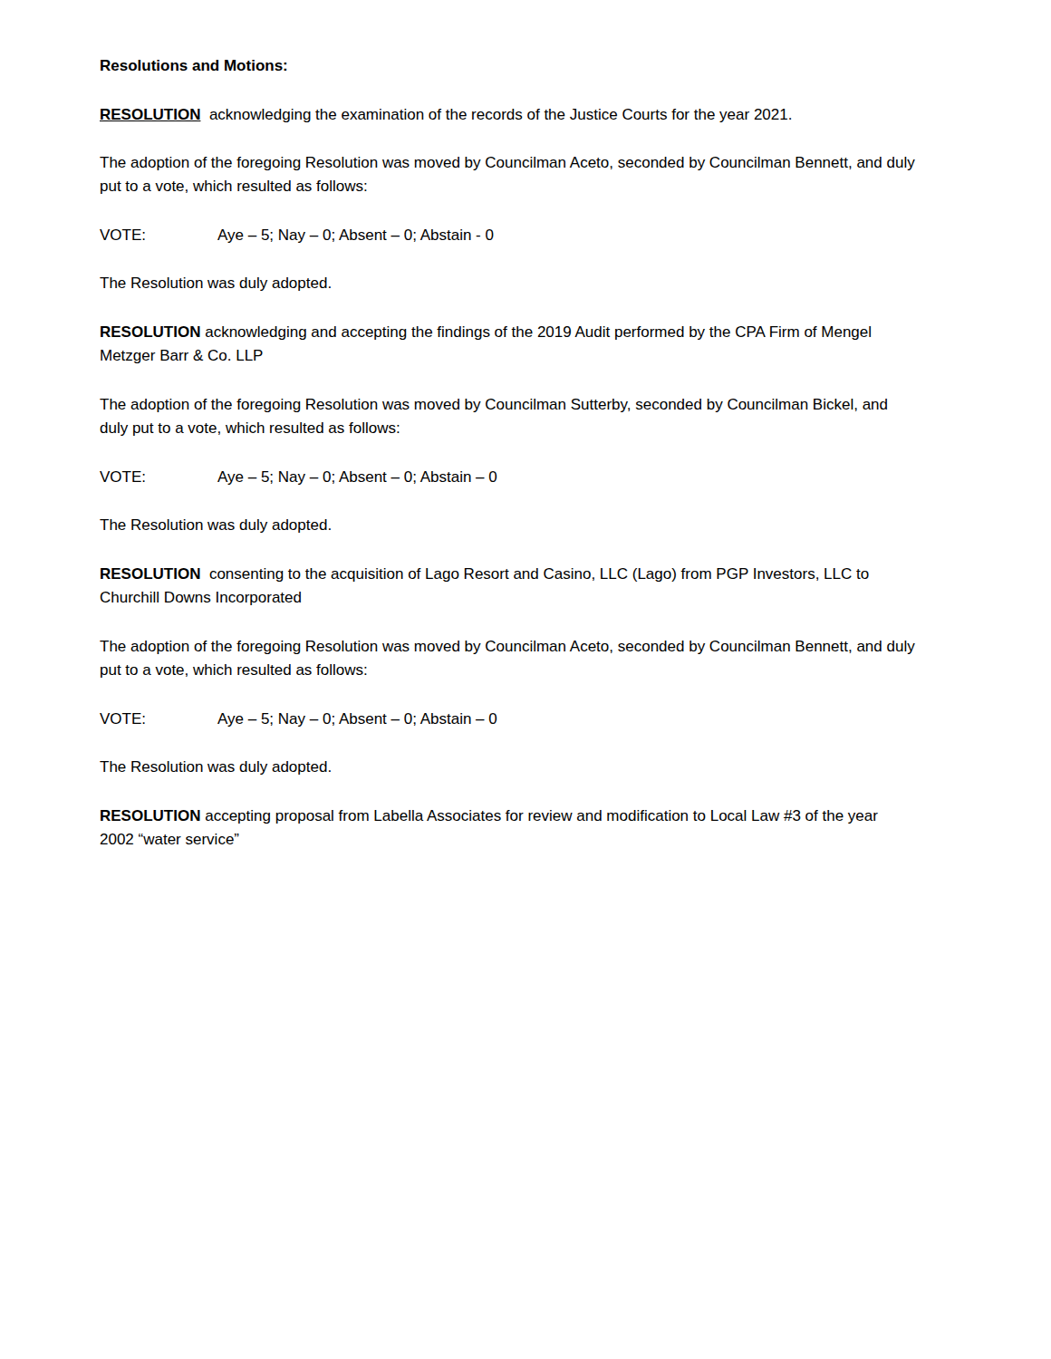Resolutions and Motions:
RESOLUTION acknowledging the examination of the records of the Justice Courts for the year 2021.
The adoption of the foregoing Resolution was moved by Councilman Aceto, seconded by Councilman Bennett, and duly put to a vote, which resulted as follows:
VOTE: Aye – 5; Nay – 0; Absent – 0; Abstain - 0
The Resolution was duly adopted.
RESOLUTION acknowledging and accepting the findings of the 2019 Audit performed by the CPA Firm of Mengel Metzger Barr & Co. LLP
The adoption of the foregoing Resolution was moved by Councilman Sutterby, seconded by Councilman Bickel, and duly put to a vote, which resulted as follows:
VOTE: Aye – 5; Nay – 0; Absent – 0; Abstain – 0
The Resolution was duly adopted.
RESOLUTION consenting to the acquisition of Lago Resort and Casino, LLC (Lago) from PGP Investors, LLC to Churchill Downs Incorporated
The adoption of the foregoing Resolution was moved by Councilman Aceto, seconded by Councilman Bennett, and duly put to a vote, which resulted as follows:
VOTE: Aye – 5; Nay – 0; Absent – 0; Abstain – 0
The Resolution was duly adopted.
RESOLUTION accepting proposal from Labella Associates for review and modification to Local Law #3 of the year 2002 “water service”